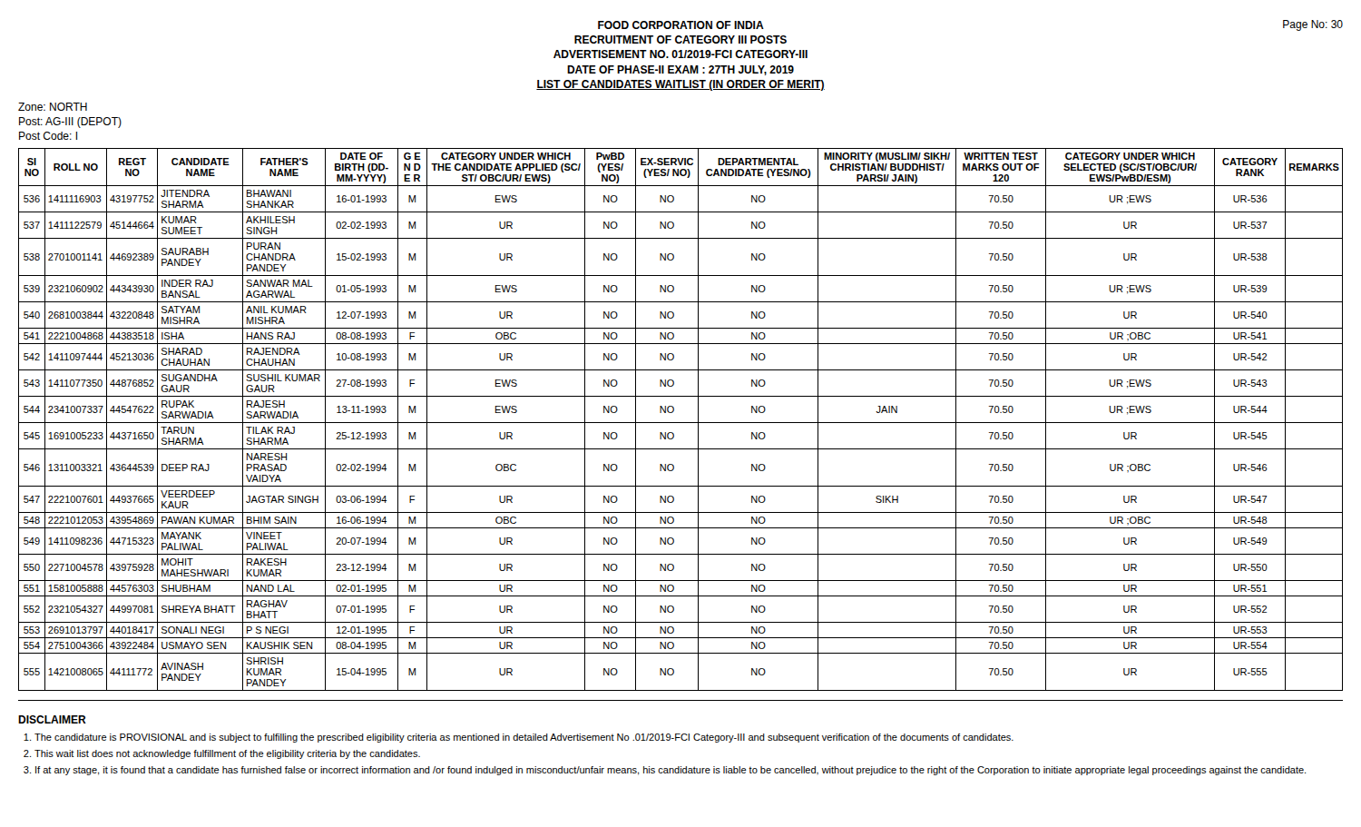Page No: 30
FOOD CORPORATION OF INDIA
RECRUITMENT OF CATEGORY III POSTS
ADVERTISEMENT NO. 01/2019-FCI Category-III
DATE OF PHASE-II EXAM : 27th July, 2019
LIST OF CANDIDATES WAITLIST (IN ORDER OF MERIT)
Zone: NORTH
Post: AG-III (DEPOT)
Post Code: I
| SI NO | ROLL NO | REGT NO | CANDIDATE NAME | FATHER'S NAME | DATE OF BIRTH (DD-MM-YYYY) | G E N D E R | CATEGORY UNDER WHICH THE CANDIDATE APPLIED (SC/ ST/ OBC/UR/ EWS) | PwBD (YES/ NO) | EX-SERVIC (YES/ NO) | DEPARTMENTAL CANDIDATE (YES/NO) | MINORITY (MUSLIM/ SIKH/ CHRISTIAN/ BUDDHIST/ PARSI/ JAIN) | WRITTEN TEST MARKS OUT OF 120 | CATEGORY UNDER WHICH SELECTED (SC/ST/OBC/UR/ EWS/PwBD/ESM) | CATEGORY RANK | REMARKS |
| --- | --- | --- | --- | --- | --- | --- | --- | --- | --- | --- | --- | --- | --- | --- | --- |
| 536 | 1411116903 | 43197752 | JITENDRA SHARMA | BHAWANI SHANKAR | 16-01-1993 | M | EWS | NO | NO | NO | | 70.50 | UR ;EWS | UR-536 | |
| 537 | 1411122579 | 45144664 | KUMAR SUMEET | AKHILESH SINGH | 02-02-1993 | M | UR | NO | NO | NO | | 70.50 | UR | UR-537 | |
| 538 | 2701001141 | 44692389 | SAURABH PANDEY | PURAN CHANDRA PANDEY | 15-02-1993 | M | UR | NO | NO | NO | | 70.50 | UR | UR-538 | |
| 539 | 2321060902 | 44343930 | INDER RAJ BANSAL | SANWAR MAL AGARWAL | 01-05-1993 | M | EWS | NO | NO | NO | | 70.50 | UR ;EWS | UR-539 | |
| 540 | 2681003844 | 43220848 | SATYAM MISHRA | ANIL KUMAR MISHRA | 12-07-1993 | M | UR | NO | NO | NO | | 70.50 | UR | UR-540 | |
| 541 | 2221004868 | 44383518 | ISHA | HANS RAJ | 08-08-1993 | F | OBC | NO | NO | NO | | 70.50 | UR ;OBC | UR-541 | |
| 542 | 1411097444 | 45213036 | SHARAD CHAUHAN | RAJENDRA CHAUHAN | 10-08-1993 | M | UR | NO | NO | NO | | 70.50 | UR | UR-542 | |
| 543 | 1411077350 | 44876852 | SUGANDHA GAUR | SUSHIL KUMAR GAUR | 27-08-1993 | F | EWS | NO | NO | NO | | 70.50 | UR ;EWS | UR-543 | |
| 544 | 2341007337 | 44547622 | RUPAK SARWADIA | RAJESH SARWADIA | 13-11-1993 | M | EWS | NO | NO | NO | JAIN | 70.50 | UR ;EWS | UR-544 | |
| 545 | 1691005233 | 44371650 | TARUN SHARMA | TILAK RAJ SHARMA | 25-12-1993 | M | UR | NO | NO | NO | | 70.50 | UR | UR-545 | |
| 546 | 1311003321 | 43644539 | DEEP RAJ | NARESH PRASAD VAIDYA | 02-02-1994 | M | OBC | NO | NO | NO | | 70.50 | UR ;OBC | UR-546 | |
| 547 | 2221007601 | 44937665 | VEERDEEP KAUR | JAGTAR SINGH | 03-06-1994 | F | UR | NO | NO | NO | SIKH | 70.50 | UR | UR-547 | |
| 548 | 2221012053 | 43954869 | PAWAN KUMAR | BHIM SAIN | 16-06-1994 | M | OBC | NO | NO | NO | | 70.50 | UR ;OBC | UR-548 | |
| 549 | 1411098236 | 44715323 | MAYANK PALIWAL | VINEET PALIWAL | 20-07-1994 | M | UR | NO | NO | NO | | 70.50 | UR | UR-549 | |
| 550 | 2271004578 | 43975928 | MOHIT MAHESHWARI | RAKESH KUMAR | 23-12-1994 | M | UR | NO | NO | NO | | 70.50 | UR | UR-550 | |
| 551 | 1581005888 | 44576303 | SHUBHAM | NAND LAL | 02-01-1995 | M | UR | NO | NO | NO | | 70.50 | UR | UR-551 | |
| 552 | 2321054327 | 44997081 | SHREYA BHATT | RAGHAV BHATT | 07-01-1995 | F | UR | NO | NO | NO | | 70.50 | UR | UR-552 | |
| 553 | 2691013797 | 44018417 | SONALI NEGI | P S NEGI | 12-01-1995 | F | UR | NO | NO | NO | | 70.50 | UR | UR-553 | |
| 554 | 2751004366 | 43922484 | USMAYO SEN | KAUSHIK SEN | 08-04-1995 | M | UR | NO | NO | NO | | 70.50 | UR | UR-554 | |
| 555 | 1421008065 | 44111772 | AVINASH PANDEY | SHRISH KUMAR PANDEY | 15-04-1995 | M | UR | NO | NO | NO | | 70.50 | UR | UR-555 | |
DISCLAIMER
The candidature is PROVISIONAL and is subject to fulfilling the prescribed eligibility criteria as mentioned in detailed Advertisement No .01/2019-FCI Category-III and subsequent verification of the documents of candidates.
This wait list does not acknowledge fulfillment of the eligibility criteria by the candidates.
If at any stage, it is found that a candidate has furnished false or incorrect information and /or found indulged in misconduct/unfair means, his candidature is liable to be cancelled, without prejudice to the right of the Corporation to initiate appropriate legal proceedings against the candidate.